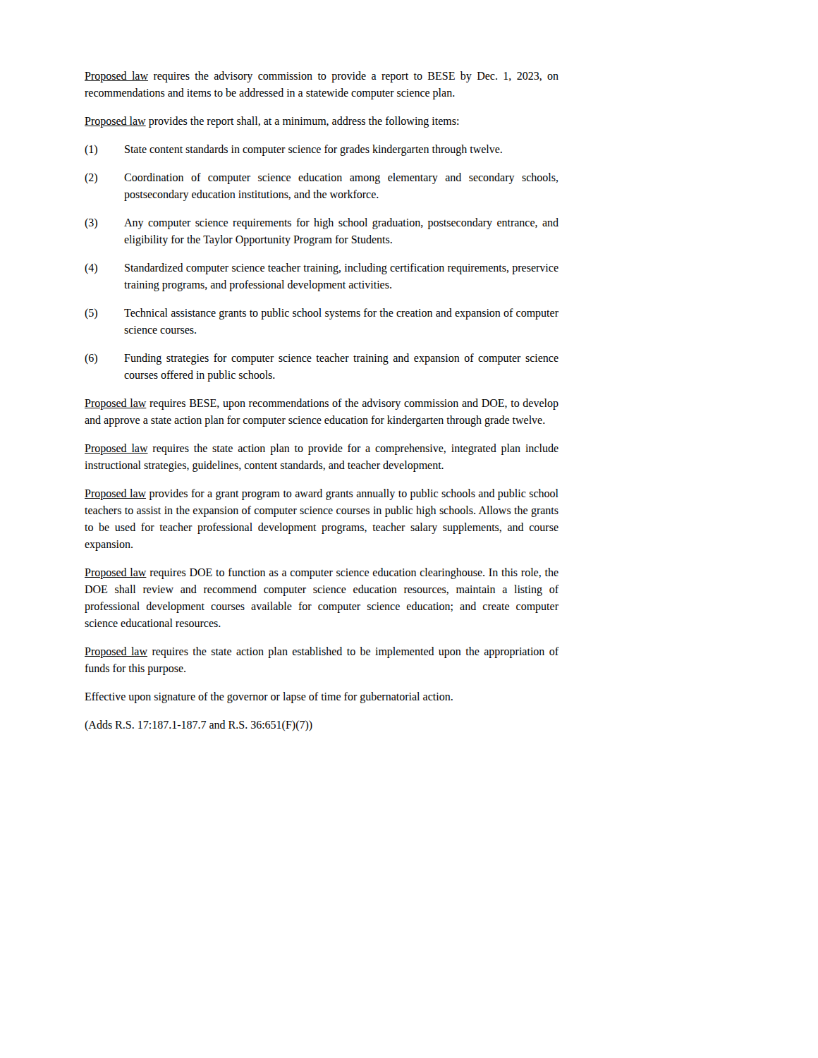Proposed law requires the advisory commission to provide a report to BESE by Dec. 1, 2023, on recommendations and items to be addressed in a statewide computer science plan.
Proposed law provides the report shall, at a minimum, address the following items:
(1)
State content standards in computer science for grades kindergarten through twelve.
(2)
Coordination of computer science education among elementary and secondary schools, postsecondary education institutions, and the workforce.
(3)
Any computer science requirements for high school graduation, postsecondary entrance, and eligibility for the Taylor Opportunity Program for Students.
(4)
Standardized computer science teacher training, including certification requirements, preservice training programs, and professional development activities.
(5)
Technical assistance grants to public school systems for the creation and expansion of computer science courses.
(6)
Funding strategies for computer science teacher training and expansion of computer science courses offered in public schools.
Proposed law requires BESE, upon recommendations of the advisory commission and DOE, to develop and approve a state action plan for computer science education for kindergarten through grade twelve.
Proposed law requires the state action plan to provide for a comprehensive, integrated plan include instructional strategies, guidelines, content standards, and teacher development.
Proposed law provides for a grant program to award grants annually to public schools and public school teachers to assist in the expansion of computer science courses in public high schools. Allows the grants to be used for teacher professional development programs, teacher salary supplements, and course expansion.
Proposed law requires DOE to function as a computer science education clearinghouse. In this role, the DOE shall review and recommend computer science education resources, maintain a listing of professional development courses available for computer science education; and create computer science educational resources.
Proposed law requires the state action plan established to be implemented upon the appropriation of funds for this purpose.
Effective upon signature of the governor or lapse of time for gubernatorial action.
(Adds R.S. 17:187.1-187.7 and R.S. 36:651(F)(7))